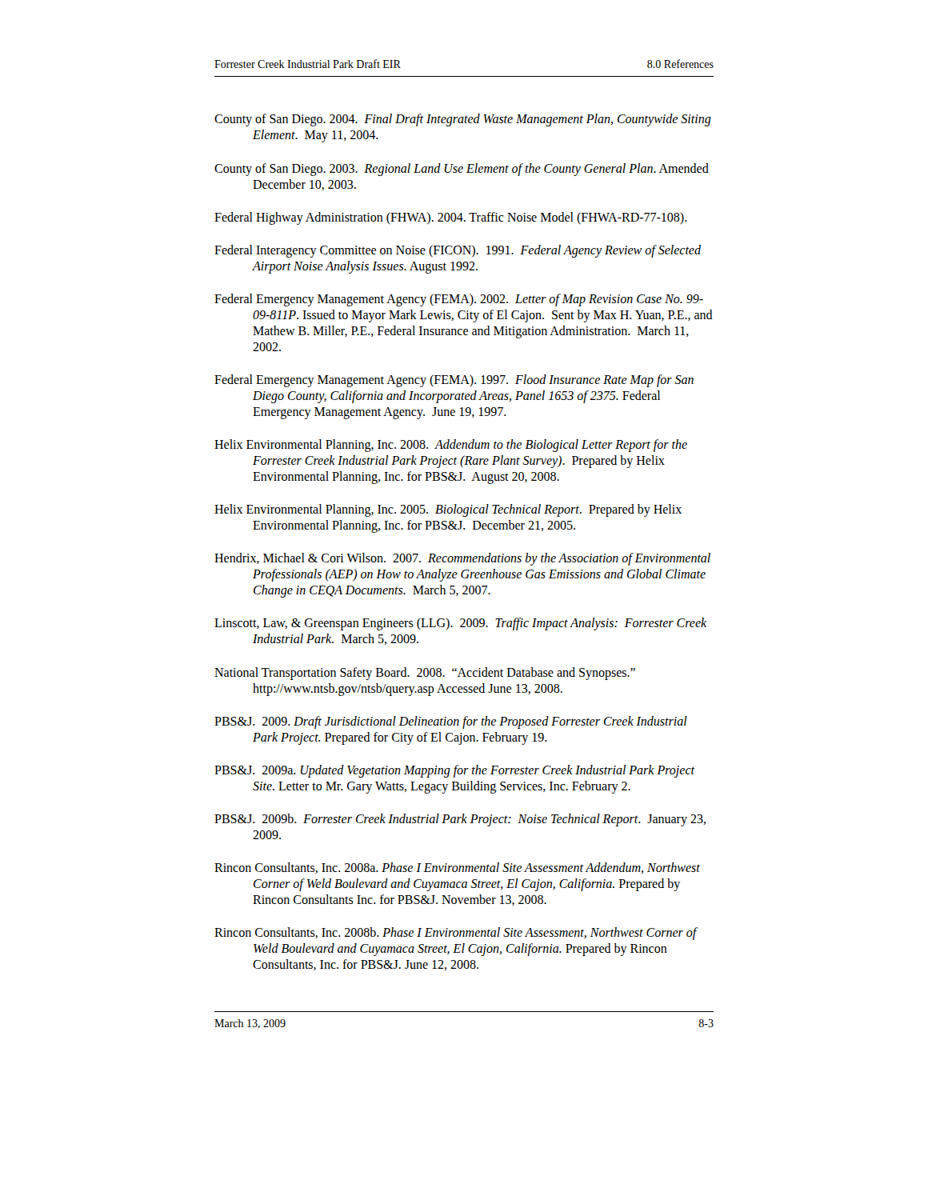Forrester Creek Industrial Park Draft EIR 8.0 References
County of San Diego. 2004. Final Draft Integrated Waste Management Plan, Countywide Siting Element. May 11, 2004.
County of San Diego. 2003. Regional Land Use Element of the County General Plan. Amended December 10, 2003.
Federal Highway Administration (FHWA). 2004. Traffic Noise Model (FHWA-RD-77-108).
Federal Interagency Committee on Noise (FICON). 1991. Federal Agency Review of Selected Airport Noise Analysis Issues. August 1992.
Federal Emergency Management Agency (FEMA). 2002. Letter of Map Revision Case No. 99-09-811P. Issued to Mayor Mark Lewis, City of El Cajon. Sent by Max H. Yuan, P.E., and Mathew B. Miller, P.E., Federal Insurance and Mitigation Administration. March 11, 2002.
Federal Emergency Management Agency (FEMA). 1997. Flood Insurance Rate Map for San Diego County, California and Incorporated Areas, Panel 1653 of 2375. Federal Emergency Management Agency. June 19, 1997.
Helix Environmental Planning, Inc. 2008. Addendum to the Biological Letter Report for the Forrester Creek Industrial Park Project (Rare Plant Survey). Prepared by Helix Environmental Planning, Inc. for PBS&J. August 20, 2008.
Helix Environmental Planning, Inc. 2005. Biological Technical Report. Prepared by Helix Environmental Planning, Inc. for PBS&J. December 21, 2005.
Hendrix, Michael & Cori Wilson. 2007. Recommendations by the Association of Environmental Professionals (AEP) on How to Analyze Greenhouse Gas Emissions and Global Climate Change in CEQA Documents. March 5, 2007.
Linscott, Law, & Greenspan Engineers (LLG). 2009. Traffic Impact Analysis: Forrester Creek Industrial Park. March 5, 2009.
National Transportation Safety Board. 2008. “Accident Database and Synopses.” http://www.ntsb.gov/ntsb/query.asp Accessed June 13, 2008.
PBS&J. 2009. Draft Jurisdictional Delineation for the Proposed Forrester Creek Industrial Park Project. Prepared for City of El Cajon. February 19.
PBS&J. 2009a. Updated Vegetation Mapping for the Forrester Creek Industrial Park Project Site. Letter to Mr. Gary Watts, Legacy Building Services, Inc. February 2.
PBS&J. 2009b. Forrester Creek Industrial Park Project: Noise Technical Report. January 23, 2009.
Rincon Consultants, Inc. 2008a. Phase I Environmental Site Assessment Addendum, Northwest Corner of Weld Boulevard and Cuyamaca Street, El Cajon, California. Prepared by Rincon Consultants Inc. for PBS&J. November 13, 2008.
Rincon Consultants, Inc. 2008b. Phase I Environmental Site Assessment, Northwest Corner of Weld Boulevard and Cuyamaca Street, El Cajon, California. Prepared by Rincon Consultants, Inc. for PBS&J. June 12, 2008.
March 13, 2009 8-3